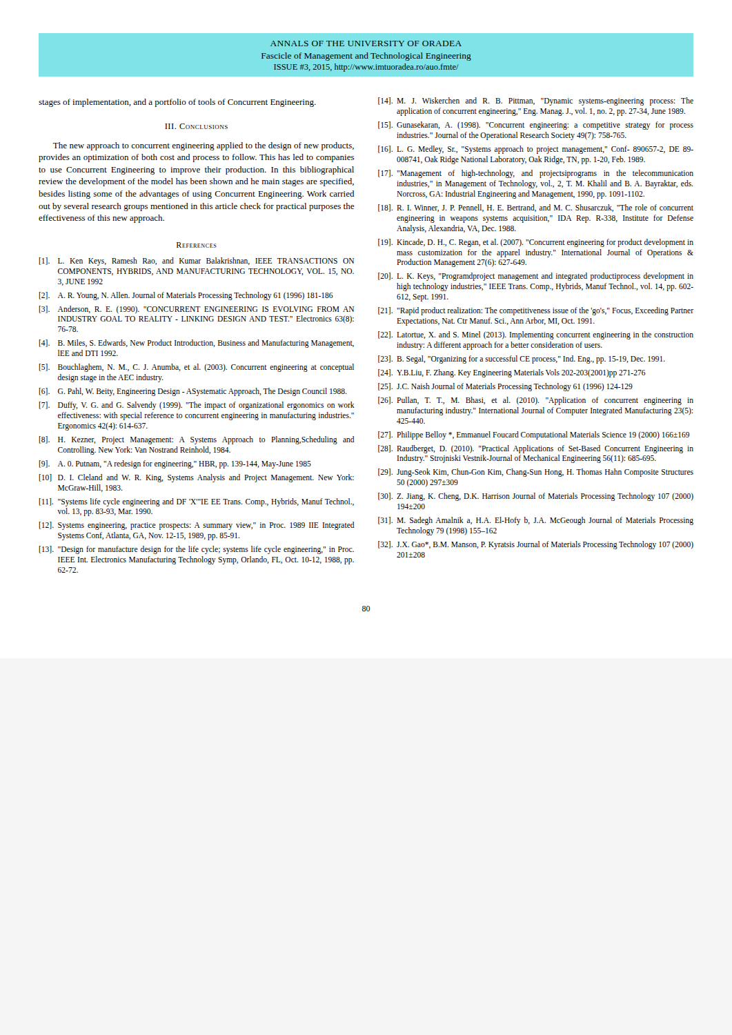ANNALS OF THE UNIVERSITY OF ORADEA
Fascicle of Management and Technological Engineering
ISSUE #3, 2015, http://www.imtuoradea.ro/auo.fmte/
stages of implementation, and a portfolio of tools of Concurrent Engineering.
III. Conclusions
The new approach to concurrent engineering applied to the design of new products, provides an optimization of both cost and process to follow. This has led to companies to use Concurrent Engineering to improve their production. In this bibliographical review the development of the model has been shown and he main stages are specified, besides listing some of the advantages of using Concurrent Engineering. Work carried out by several research groups mentioned in this article check for practical purposes the effectiveness of this new approach.
References
[1]. L. Ken Keys, Ramesh Rao, and Kumar Balakrishnan, IEEE TRANSACTIONS ON COMPONENTS, HYBRIDS, AND MANUFACTURING TECHNOLOGY, VOL. 15, NO. 3, JUNE 1992
[2]. A. R. Young, N. Allen. Journal of Materials Processing Technology 61 (1996) 181-186
[3]. Anderson, R. E. (1990). "CONCURRENT ENGINEERING IS EVOLVING FROM AN INDUSTRY GOAL TO REALITY - LINKING DESIGN AND TEST." Electronics 63(8): 76-78.
[4]. B. Miles, S. Edwards, New Product Introduction, Business and Manufacturing Management, lEE and DTI 1992.
[5]. Bouchlaghem, N. M., C. J. Anumba, et al. (2003). Concurrent engineering at conceptual design stage in the AEC industry.
[6]. G. Pahl, W. Beity, Engineering Design - ASystematic Approach, The Design Council 1988.
[7]. Duffy, V. G. and G. Salvendy (1999). "The impact of organizational ergonomics on work effectiveness: with special reference to concurrent engineering in manufacturing industries." Ergonomics 42(4): 614-637.
[8]. H. Kezner, Project Management: A Systems Approach to Planning,Scheduling and Controlling. New York: Van Nostrand Reinhold, 1984.
[9]. A. 0. Putnam, "A redesign for engineering," HBR, pp. 139-144, May-June 1985
[10] D. I. Cleland and W. R. King, Systems Analysis and Project Management. New York: McGraw-Hill, 1983.
[11]."Systems life cycle engineering and DF 'X'"IE EE Trans. Comp., Hybrids, Manuf Technol., vol. 13, pp. 83-93, Mar. 1990.
[12]. Systems engineering, practice prospects: A summary view," in Proc. 1989 IIE Integrated Systems Conf, Atlanta, GA, Nov. 12-15, 1989, pp. 85-91.
[13]."Design for manufacture design for the life cycle; systems life cycle engineering," in Proc. IEEE Int. Electronics Manufacturing Technology Symp, Orlando, FL, Oct. 10-12, 1988, pp. 62-72.
[14]. M. J. Wiskerchen and R. B. Pittman, "Dynamic systems-engineering process: The application of concurrent engineering," Eng. Manag. J., vol. 1, no. 2, pp. 27-34, June 1989.
[15]. Gunasekaran, A. (1998). "Concurrent engineering: a competitive strategy for process industries." Journal of the Operational Research Society 49(7): 758-765.
[16]. L. G. Medley, Sr., "Systems approach to project management," Conf- 890657-2, DE 89-008741, Oak Ridge National Laboratory, Oak Ridge, TN, pp. 1-20, Feb. 1989.
[17]."Management of high-technology, and projectsiprograms in the telecommunication industries," in Management of Technology, vol., 2, T. M. Khalil and B. A. Bayraktar, eds. Norcross, GA: Industrial Engineering and Management, 1990, pp. 1091-1102.
[18]. R. I. Winner, J. P. Pennell, H. E. Bertrand, and M. C. Shusarczuk, "The role of concurrent engineering in weapons systems acquisition," IDA Rep. R-338, Institute for Defense Analysis, Alexandria, VA, Dec. 1988.
[19]. Kincade, D. H., C. Regan, et al. (2007). "Concurrent engineering for product development in mass customization for the apparel industry." International Journal of Operations & Production Management 27(6): 627-649.
[20]. L. K. Keys, "Programdproject management and integrated productiprocess development in high technology industries," IEEE Trans. Comp., Hybrids, Manuf Technol., vol. 14, pp. 602-612, Sept. 1991.
[21]."Rapid product realization: The competitiveness issue of the 'go's," Focus, Exceeding Partner Expectations, Nat. Ctr Manuf. Sci., Ann Arbor, MI, Oct. 1991.
[22]. Latortue, X. and S. Minel (2013). Implementing concurrent engineering in the construction industry: A different approach for a better consideration of users.
[23]. B. Segal, "Organizing for a successful CE process," Ind. Eng., pp. 15-19, Dec. 1991.
[24]. Y.B.Liu, F. Zhang. Key Engineering Materials Vols 202-203(2001)pp 271-276
[25]. J.C. Naish Journal of Materials Processing Technology 61 (1996) 124-129
[26]. Pullan, T. T., M. Bhasi, et al. (2010). "Application of concurrent engineering in manufacturing industry." International Journal of Computer Integrated Manufacturing 23(5): 425-440.
[27]. Philippe Belloy *, Emmanuel Foucard Computational Materials Science 19 (2000) 166±169
[28]. Raudberget, D. (2010). "Practical Applications of Set-Based Concurrent Engineering in Industry." Strojniski Vestnik-Journal of Mechanical Engineering 56(11): 685-695.
[29]. Jung-Seok Kim, Chun-Gon Kim, Chang-Sun Hong, H. Thomas Hahn Composite Structures 50 (2000) 297±309
[30]. Z. Jiang, K. Cheng, D.K. Harrison Journal of Materials Processing Technology 107 (2000) 194±200
[31]. M. Sadegh Amalnik a, H.A. El-Hofy b, J.A. McGeough Journal of Materials Processing Technology 79 (1998) 155–162
[32]. J.X. Gao*, B.M. Manson, P. Kyratsis Journal of Materials Processing Technology 107 (2000) 201±208
80